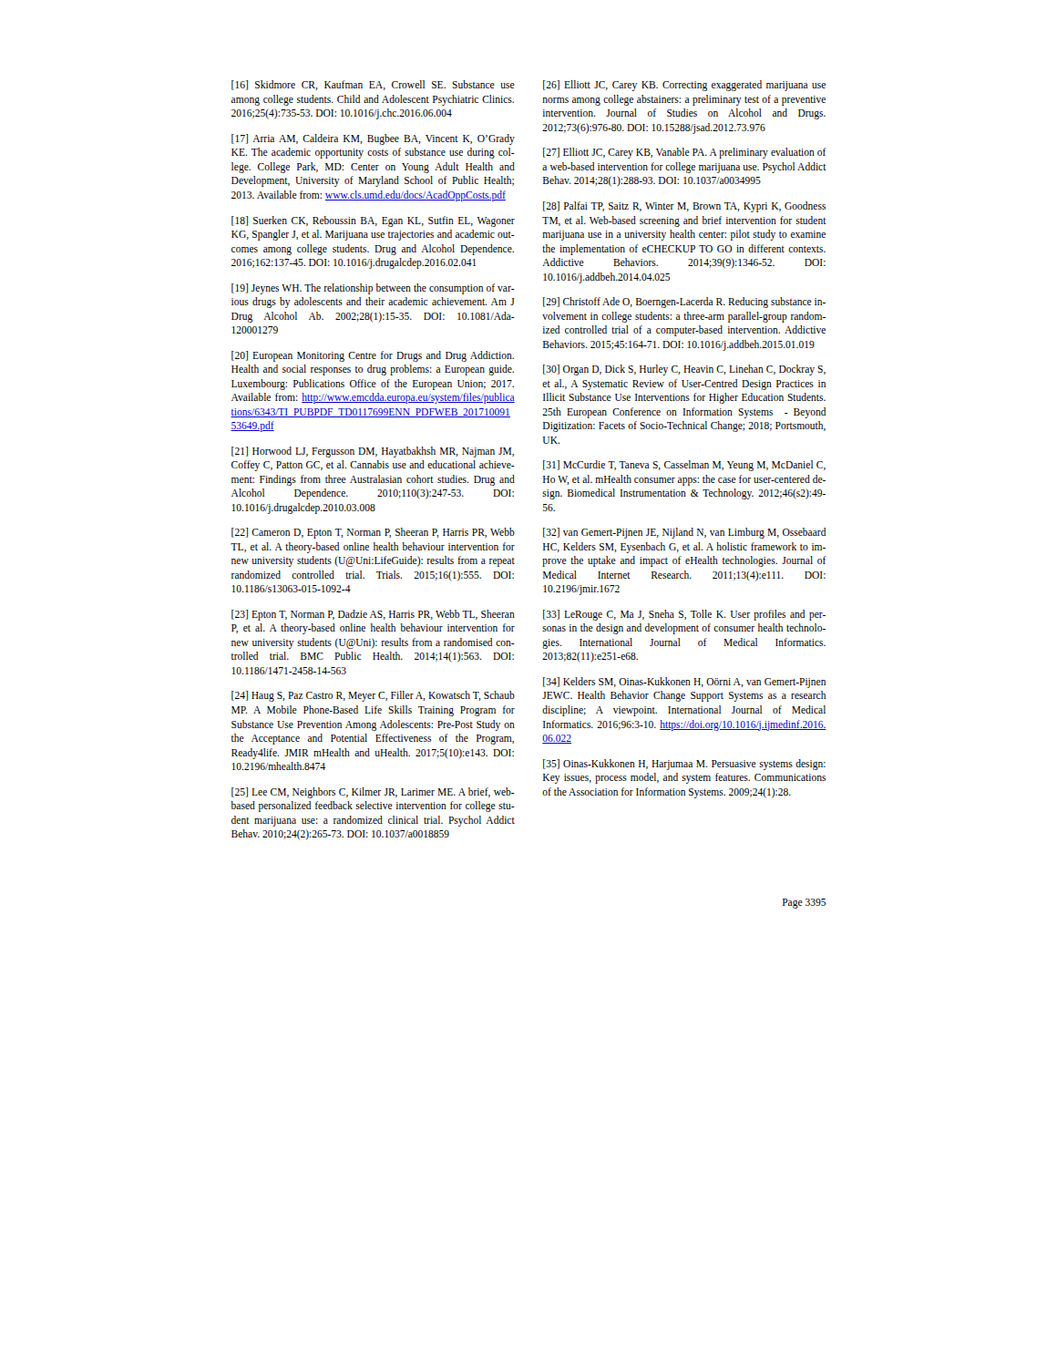[16] Skidmore CR, Kaufman EA, Crowell SE. Substance use among college students. Child and Adolescent Psychiatric Clinics. 2016;25(4):735-53. DOI: 10.1016/j.chc.2016.06.004
[17] Arria AM, Caldeira KM, Bugbee BA, Vincent K, O’Grady KE. The academic opportunity costs of substance use during college. College Park, MD: Center on Young Adult Health and Development, University of Maryland School of Public Health; 2013. Available from: www.cls.umd.edu/docs/AcadOppCosts.pdf
[18] Suerken CK, Reboussin BA, Egan KL, Sutfin EL, Wagoner KG, Spangler J, et al. Marijuana use trajectories and academic outcomes among college students. Drug and Alcohol Dependence. 2016;162:137-45. DOI: 10.1016/j.drugalcdep.2016.02.041
[19] Jeynes WH. The relationship between the consumption of various drugs by adolescents and their academic achievement. Am J Drug Alcohol Ab. 2002;28(1):15-35. DOI: 10.1081/Ada-120001279
[20] European Monitoring Centre for Drugs and Drug Addiction. Health and social responses to drug problems: a European guide. Luxembourg: Publications Office of the European Union; 2017. Available from: http://www.emcdda.europa.eu/system/files/publications/6343/TI_PUBPDF_TD0117699ENN_PDFWEB_20171009153649.pdf
[21] Horwood LJ, Fergusson DM, Hayatbakhsh MR, Najman JM, Coffey C, Patton GC, et al. Cannabis use and educational achievement: Findings from three Australasian cohort studies. Drug and Alcohol Dependence. 2010;110(3):247-53. DOI: 10.1016/j.drugalcdep.2010.03.008
[22] Cameron D, Epton T, Norman P, Sheeran P, Harris PR, Webb TL, et al. A theory-based online health behaviour intervention for new university students (U@Uni:LifeGuide): results from a repeat randomized controlled trial. Trials. 2015;16(1):555. DOI: 10.1186/s13063-015-1092-4
[23] Epton T, Norman P, Dadzie AS, Harris PR, Webb TL, Sheeran P, et al. A theory-based online health behaviour intervention for new university students (U@Uni): results from a randomised controlled trial. BMC Public Health. 2014;14(1):563. DOI: 10.1186/1471-2458-14-563
[24] Haug S, Paz Castro R, Meyer C, Filler A, Kowatsch T, Schaub MP. A Mobile Phone-Based Life Skills Training Program for Substance Use Prevention Among Adolescents: Pre-Post Study on the Acceptance and Potential Effectiveness of the Program, Ready4life. JMIR mHealth and uHealth. 2017;5(10):e143. DOI: 10.2196/mhealth.8474
[25] Lee CM, Neighbors C, Kilmer JR, Larimer ME. A brief, web-based personalized feedback selective intervention for college student marijuana use: a randomized clinical trial. Psychol Addict Behav. 2010;24(2):265-73. DOI: 10.1037/a0018859
[26] Elliott JC, Carey KB. Correcting exaggerated marijuana use norms among college abstainers: a preliminary test of a preventive intervention. Journal of Studies on Alcohol and Drugs. 2012;73(6):976-80. DOI: 10.15288/jsad.2012.73.976
[27] Elliott JC, Carey KB, Vanable PA. A preliminary evaluation of a web-based intervention for college marijuana use. Psychol Addict Behav. 2014;28(1):288-93. DOI: 10.1037/a0034995
[28] Palfai TP, Saitz R, Winter M, Brown TA, Kypri K, Goodness TM, et al. Web-based screening and brief intervention for student marijuana use in a university health center: pilot study to examine the implementation of eCHECKUP TO GO in different contexts. Addictive Behaviors. 2014;39(9):1346-52. DOI: 10.1016/j.addbeh.2014.04.025
[29] Christoff Ade O, Boerngen-Lacerda R. Reducing substance involvement in college students: a three-arm parallel-group randomized controlled trial of a computer-based intervention. Addictive Behaviors. 2015;45:164-71. DOI: 10.1016/j.addbeh.2015.01.019
[30] Organ D, Dick S, Hurley C, Heavin C, Linehan C, Dockray S, et al., A Systematic Review of User-Centred Design Practices in Illicit Substance Use Interventions for Higher Education Students. 25th European Conference on Information Systems - Beyond Digitization: Facets of Socio-Technical Change; 2018; Portsmouth, UK.
[31] McCurdie T, Taneva S, Casselman M, Yeung M, McDaniel C, Ho W, et al. mHealth consumer apps: the case for user-centered design. Biomedical Instrumentation & Technology. 2012;46(s2):49-56.
[32] van Gemert-Pijnen JE, Nijland N, van Limburg M, Ossebaard HC, Kelders SM, Eysenbach G, et al. A holistic framework to improve the uptake and impact of eHealth technologies. Journal of Medical Internet Research. 2011;13(4):e111. DOI: 10.2196/jmir.1672
[33] LeRouge C, Ma J, Sneha S, Tolle K. User profiles and personas in the design and development of consumer health technologies. International Journal of Medical Informatics. 2013;82(11):e251-e68.
[34] Kelders SM, Oinas-Kukkonen H, Oörni A, van Gemert-Pijnen JEWC. Health Behavior Change Support Systems as a research discipline; A viewpoint. International Journal of Medical Informatics. 2016;96:3-10. https://doi.org/10.1016/j.ijmedinf.2016.06.022
[35] Oinas-Kukkonen H, Harjumaa M. Persuasive systems design: Key issues, process model, and system features. Communications of the Association for Information Systems. 2009;24(1):28.
Page 3395